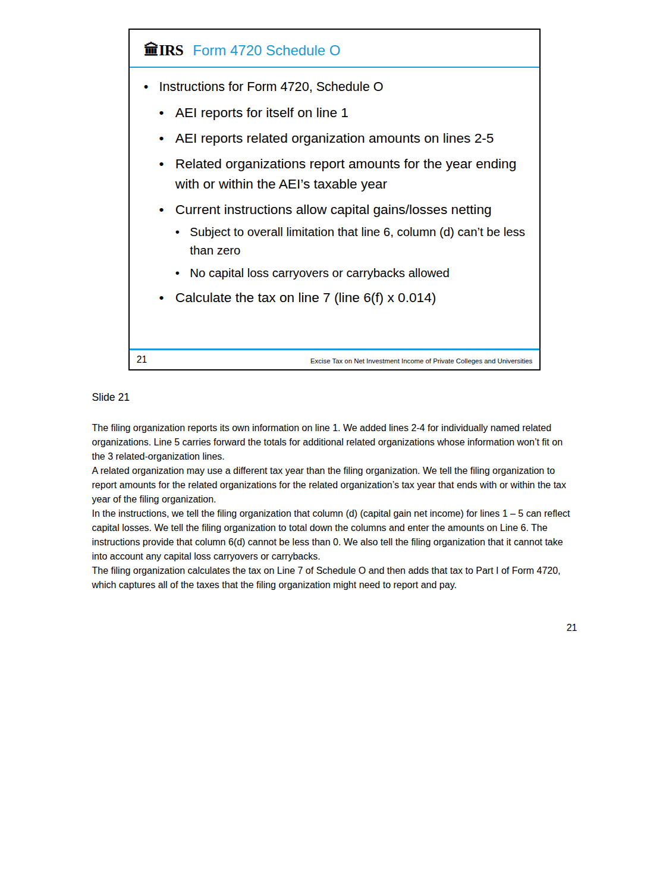🏛IRS
Form 4720 Schedule O
Instructions for Form 4720, Schedule O
AEI reports for itself on line 1
AEI reports related organization amounts on lines 2-5
Related organizations report amounts for the year ending with or within the AEI’s taxable year
Current instructions allow capital gains/losses netting
Subject to overall limitation that line 6, column (d) can’t be less than zero
No capital loss carryovers or carrybacks allowed
Calculate the tax on line 7 (line 6(f) x 0.014)
21 Excise Tax on Net Investment Income of Private Colleges and Universities
Slide 21
The filing organization reports its own information on line 1. We added lines 2-4 for individually named related organizations. Line 5 carries forward the totals for additional related organizations whose information won’t fit on the 3 related-organization lines.
A related organization may use a different tax year than the filing organization. We tell the filing organization to report amounts for the related organizations for the related organization’s tax year that ends with or within the tax year of the filing organization.
In the instructions, we tell the filing organization that column (d) (capital gain net income) for lines 1 – 5 can reflect capital losses. We tell the filing organization to total down the columns and enter the amounts on Line 6. The instructions provide that column 6(d) cannot be less than 0. We also tell the filing organization that it cannot take into account any capital loss carryovers or carrybacks.
The filing organization calculates the tax on Line 7 of Schedule O and then adds that tax to Part I of Form 4720, which captures all of the taxes that the filing organization might need to report and pay.
21